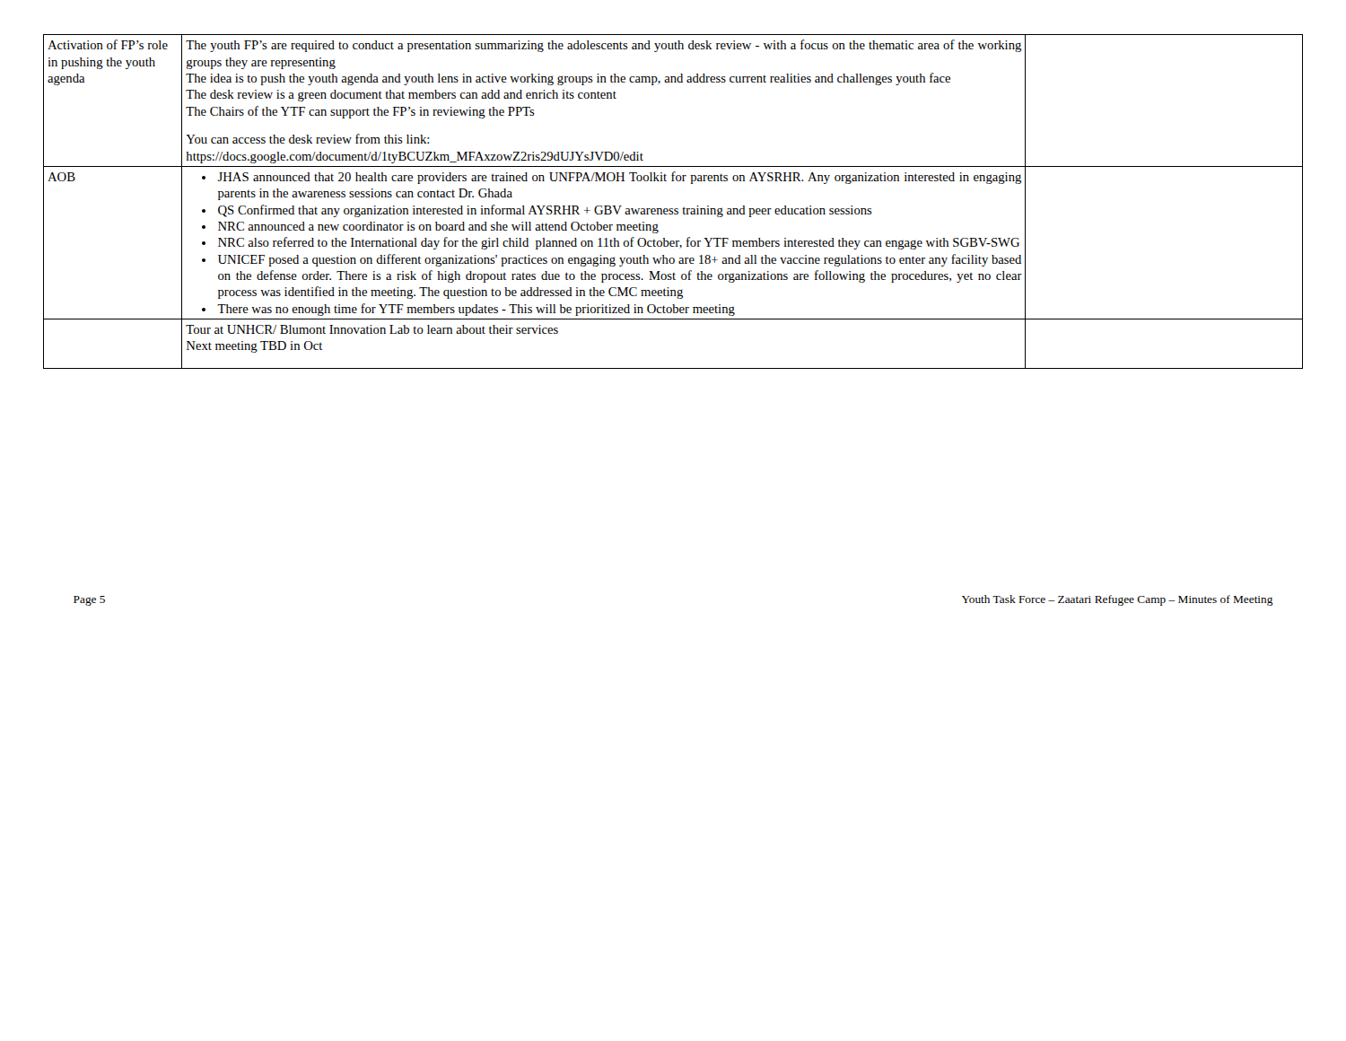| Activation of FP’s role in pushing the youth agenda | The youth FP’s are required to conduct a presentation summarizing the adolescents and youth desk review - with a focus on the thematic area of the working groups they are representing The idea is to push the youth agenda and youth lens in active working groups in the camp, and address current realities and challenges youth face The desk review is a green document that members can add and enrich its content The Chairs of the YTF can support the FP’s in reviewing the PPTs You can access the desk review from this link: https://docs.google.com/document/d/1tyBCUZkm_MFAxzowZ2ris29dUJYsJVD0/edit | |
| AOB | JHAS announced that 20 health care providers are trained on UNFPA/MOH Toolkit for parents on AYSRHR. Any organization interested in engaging parents in the awareness sessions can contact Dr. Ghada QS Confirmed that any organization interested in informal AYSRHR + GBV awareness training and peer education sessions NRC announced a new coordinator is on board and she will attend October meeting NRC also referred to the International day for the girl child planned on 11th of October, for YTF members interested they can engage with SGBV-SWG UNICEF posed a question on different organizations' practices on engaging youth who are 18+ and all the vaccine regulations to enter any facility based on the defense order. There is a risk of high dropout rates due to the process. Most of the organizations are following the procedures, yet no clear process was identified in the meeting. The question to be addressed in the CMC meeting There was no enough time for YTF members updates - This will be prioritized in October meeting | |
| | Tour at UNHCR/ Blumont Innovation Lab to learn about their services Next meeting TBD in Oct | |
Page 5
Youth Task Force – Zaatari Refugee Camp – Minutes of Meeting